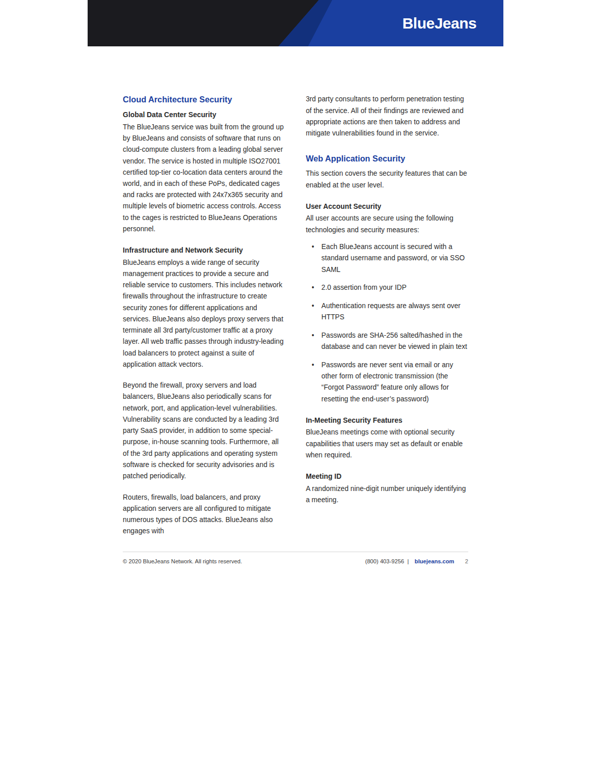BlueJeans
Cloud Architecture Security
Global Data Center Security
The BlueJeans service was built from the ground up by BlueJeans and consists of software that runs on cloud-compute clusters from a leading global server vendor. The service is hosted in multiple ISO27001 certified top-tier co-location data centers around the world, and in each of these PoPs, dedicated cages and racks are protected with 24x7x365 security and multiple levels of biometric access controls. Access to the cages is restricted to BlueJeans Operations personnel.
Infrastructure and Network Security
BlueJeans employs a wide range of security management practices to provide a secure and reliable service to customers. This includes network firewalls throughout the infrastructure to create security zones for different applications and services. BlueJeans also deploys proxy servers that terminate all 3rd party/customer traffic at a proxy layer. All web traffic passes through industry-leading load balancers to protect against a suite of application attack vectors.
Beyond the firewall, proxy servers and load balancers, BlueJeans also periodically scans for network, port, and application-level vulnerabilities. Vulnerability scans are conducted by a leading 3rd party SaaS provider, in addition to some special-purpose, in-house scanning tools. Furthermore, all of the 3rd party applications and operating system software is checked for security advisories and is patched periodically.
Routers, firewalls, load balancers, and proxy application servers are all configured to mitigate numerous types of DOS attacks. BlueJeans also engages with
3rd party consultants to perform penetration testing of the service. All of their findings are reviewed and appropriate actions are then taken to address and mitigate vulnerabilities found in the service.
Web Application Security
This section covers the security features that can be enabled at the user level.
User Account Security
All user accounts are secure using the following technologies and security measures:
Each BlueJeans account is secured with a standard username and password, or via SSO SAML
2.0 assertion from your IDP
Authentication requests are always sent over HTTPS
Passwords are SHA-256 salted/hashed in the database and can never be viewed in plain text
Passwords are never sent via email or any other form of electronic transmission (the “Forgot Password” feature only allows for resetting the end-user’s password)
In-Meeting Security Features
BlueJeans meetings come with optional security capabilities that users may set as default or enable when required.
Meeting ID
A randomized nine-digit number uniquely identifying a meeting.
© 2020 BlueJeans Network. All rights reserved.
(800) 403-9256 | bluejeans.com 2